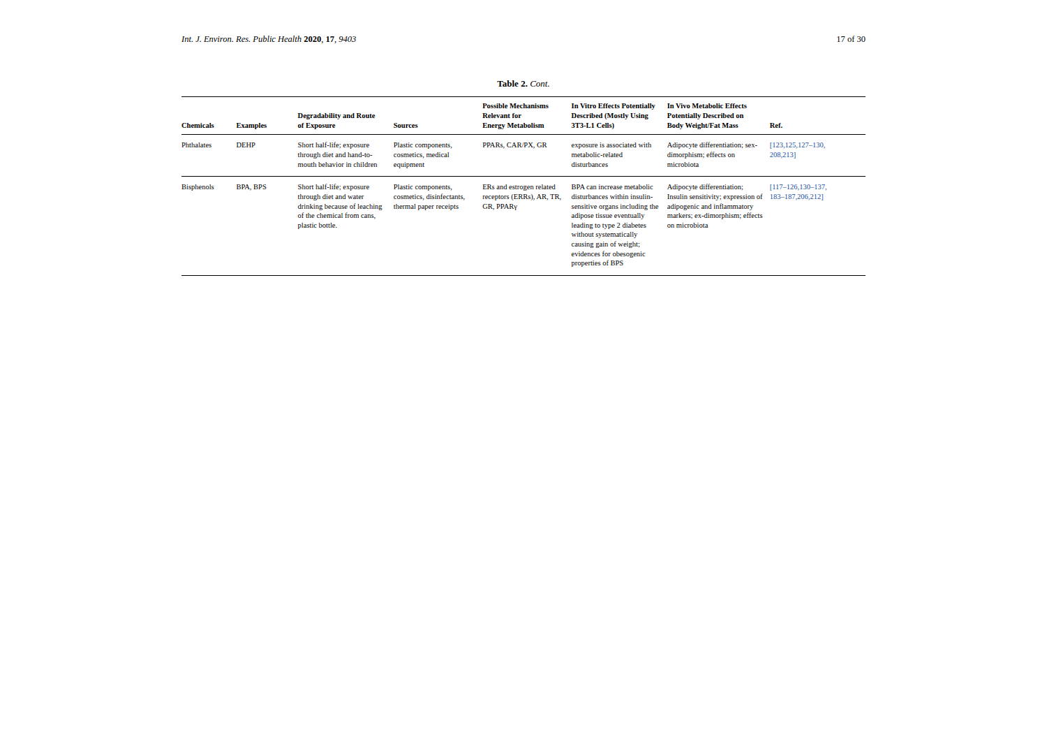Int. J. Environ. Res. Public Health 2020, 17, 9403
17 of 30
Table 2. Cont.
| Chemicals | Examples | Degradability and Route of Exposure | Sources | Possible Mechanisms Relevant for Energy Metabolism | In Vitro Effects Potentially Described (Mostly Using 3T3-L1 Cells) | In Vivo Metabolic Effects Potentially Described on Body Weight/Fat Mass | Ref. |
| --- | --- | --- | --- | --- | --- | --- | --- |
| Phthalates | DEHP | Short half-life; exposure through diet and hand-to-mouth behavior in children | Plastic components, cosmetics, medical equipment | PPARs, CAR/PX, GR | exposure is associated with metabolic-related disturbances | Adipocyte differentiation; sex-dimorphism; effects on microbiota | [123,125,127–130, 208,213] |
| Bisphenols | BPA, BPS | Short half-life; exposure through diet and water drinking because of leaching of the chemical from cans, plastic bottle. | Plastic components, cosmetics, disinfectants, thermal paper receipts | ERs and estrogen related receptors (ERRs), AR, TR, GR, PPARγ | BPA can increase metabolic disturbances within insulin-sensitive organs including the adipose tissue eventually leading to type 2 diabetes without systematically causing gain of weight; evidences for obesogenic properties of BPS | Adipocyte differentiation; Insulin sensitivity; expression of adipogenic and inflammatory markers; ex-dimorphism; effects on microbiota | [117–126,130–137, 183–187,206,212] |